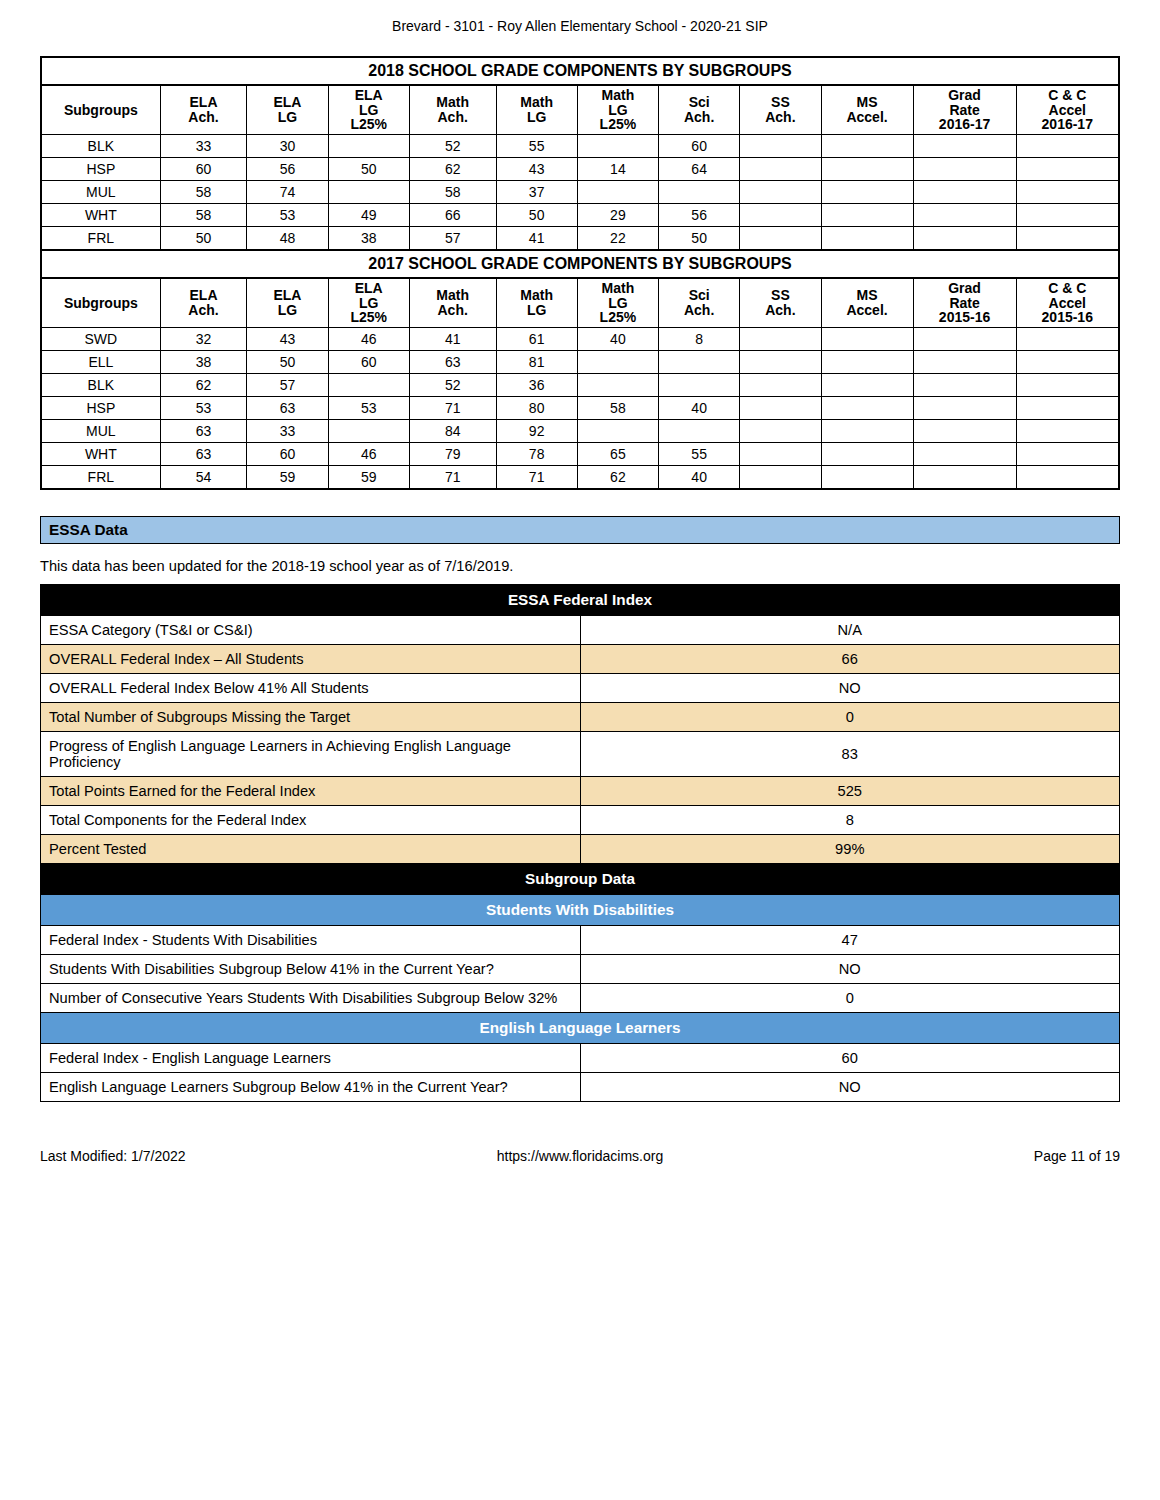Brevard - 3101 - Roy Allen Elementary School - 2020-21 SIP
| 2018 SCHOOL GRADE COMPONENTS BY SUBGROUPS |
| --- |
| Subgroups | ELA Ach. | ELA LG | ELA LG L25% | Math Ach. | Math LG | Math LG L25% | Sci Ach. | SS Ach. | MS Accel. | Grad Rate 2016-17 | C & C Accel 2016-17 |
| BLK | 33 | 30 | | 52 | 55 | | 60 | | | | |
| HSP | 60 | 56 | 50 | 62 | 43 | 14 | 64 | | | | |
| MUL | 58 | 74 | | 58 | 37 | | | | | | |
| WHT | 58 | 53 | 49 | 66 | 50 | 29 | 56 | | | | |
| FRL | 50 | 48 | 38 | 57 | 41 | 22 | 50 | | | | |
| 2017 SCHOOL GRADE COMPONENTS BY SUBGROUPS |
| Subgroups | ELA Ach. | ELA LG | ELA LG L25% | Math Ach. | Math LG | Math LG L25% | Sci Ach. | SS Ach. | MS Accel. | Grad Rate 2015-16 | C & C Accel 2015-16 |
| SWD | 32 | 43 | 46 | 41 | 61 | 40 | 8 | | | | |
| ELL | 38 | 50 | 60 | 63 | 81 | | | | | | |
| BLK | 62 | 57 | | 52 | 36 | | | | | | |
| HSP | 53 | 63 | 53 | 71 | 80 | 58 | 40 | | | | |
| MUL | 63 | 33 | | 84 | 92 | | | | | | |
| WHT | 63 | 60 | 46 | 79 | 78 | 65 | 55 | | | | |
| FRL | 54 | 59 | 59 | 71 | 71 | 62 | 40 | | | | |
ESSA Data
This data has been updated for the 2018-19 school year as of 7/16/2019.
| ESSA Federal Index |
| --- |
| ESSA Category (TS&I or CS&I) | N/A |
| OVERALL Federal Index – All Students | 66 |
| OVERALL Federal Index Below 41% All Students | NO |
| Total Number of Subgroups Missing the Target | 0 |
| Progress of English Language Learners in Achieving English Language Proficiency | 83 |
| Total Points Earned for the Federal Index | 525 |
| Total Components for the Federal Index | 8 |
| Percent Tested | 99% |
| Subgroup Data |
| Students With Disabilities |
| Federal Index - Students With Disabilities | 47 |
| Students With Disabilities Subgroup Below 41% in the Current Year? | NO |
| Number of Consecutive Years Students With Disabilities Subgroup Below 32% | 0 |
| English Language Learners |
| Federal Index - English Language Learners | 60 |
| English Language Learners Subgroup Below 41% in the Current Year? | NO |
Last Modified: 1/7/2022
https://www.floridacims.org
Page 11 of 19